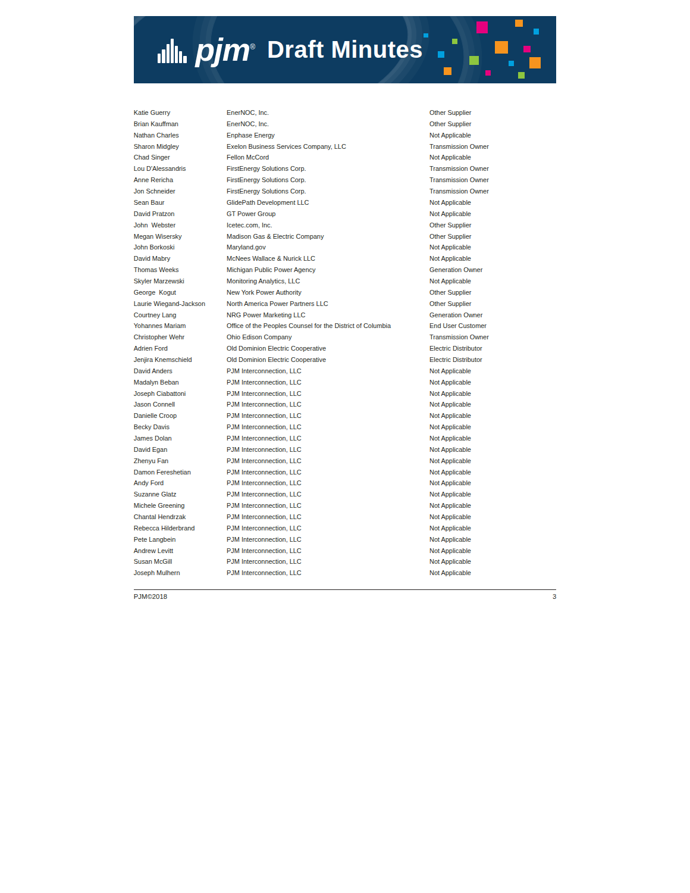pjm®
Draft Minutes
| Katie Guerry | EnerNOC, Inc. | Other Supplier |
| Brian Kauffman | EnerNOC, Inc. | Other Supplier |
| Nathan Charles | Enphase Energy | Not Applicable |
| Sharon Midgley | Exelon Business Services Company, LLC | Transmission Owner |
| Chad Singer | Fellon McCord | Not Applicable |
| Lou D'Alessandris | FirstEnergy Solutions Corp. | Transmission Owner |
| Anne Rericha | FirstEnergy Solutions Corp. | Transmission Owner |
| Jon Schneider | FirstEnergy Solutions Corp. | Transmission Owner |
| Sean Baur | GlidePath Development LLC | Not Applicable |
| David Pratzon | GT Power Group | Not Applicable |
| John Webster | Icetec.com, Inc. | Other Supplier |
| Megan Wisersky | Madison Gas & Electric Company | Other Supplier |
| John Borkoski | Maryland.gov | Not Applicable |
| David Mabry | McNees Wallace & Nurick LLC | Not Applicable |
| Thomas Weeks | Michigan Public Power Agency | Generation Owner |
| Skyler Marzewski | Monitoring Analytics, LLC | Not Applicable |
| George Kogut | New York Power Authority | Other Supplier |
| Laurie Wiegand-Jackson | North America Power Partners LLC | Other Supplier |
| Courtney Lang | NRG Power Marketing LLC | Generation Owner |
| Yohannes Mariam | Office of the Peoples Counsel for the District of Columbia | End User Customer |
| Christopher Wehr | Ohio Edison Company | Transmission Owner |
| Adrien Ford | Old Dominion Electric Cooperative | Electric Distributor |
| Jenjira Knemschield | Old Dominion Electric Cooperative | Electric Distributor |
| David Anders | PJM Interconnection, LLC | Not Applicable |
| Madalyn Beban | PJM Interconnection, LLC | Not Applicable |
| Joseph Ciabattoni | PJM Interconnection, LLC | Not Applicable |
| Jason Connell | PJM Interconnection, LLC | Not Applicable |
| Danielle Croop | PJM Interconnection, LLC | Not Applicable |
| Becky Davis | PJM Interconnection, LLC | Not Applicable |
| James Dolan | PJM Interconnection, LLC | Not Applicable |
| David Egan | PJM Interconnection, LLC | Not Applicable |
| Zhenyu Fan | PJM Interconnection, LLC | Not Applicable |
| Damon Fereshetian | PJM Interconnection, LLC | Not Applicable |
| Andy Ford | PJM Interconnection, LLC | Not Applicable |
| Suzanne Glatz | PJM Interconnection, LLC | Not Applicable |
| Michele Greening | PJM Interconnection, LLC | Not Applicable |
| Chantal Hendrzak | PJM Interconnection, LLC | Not Applicable |
| Rebecca Hilderbrand | PJM Interconnection, LLC | Not Applicable |
| Pete Langbein | PJM Interconnection, LLC | Not Applicable |
| Andrew Levitt | PJM Interconnection, LLC | Not Applicable |
| Susan McGill | PJM Interconnection, LLC | Not Applicable |
| Joseph Mulhern | PJM Interconnection, LLC | Not Applicable |
PJM©2018 3